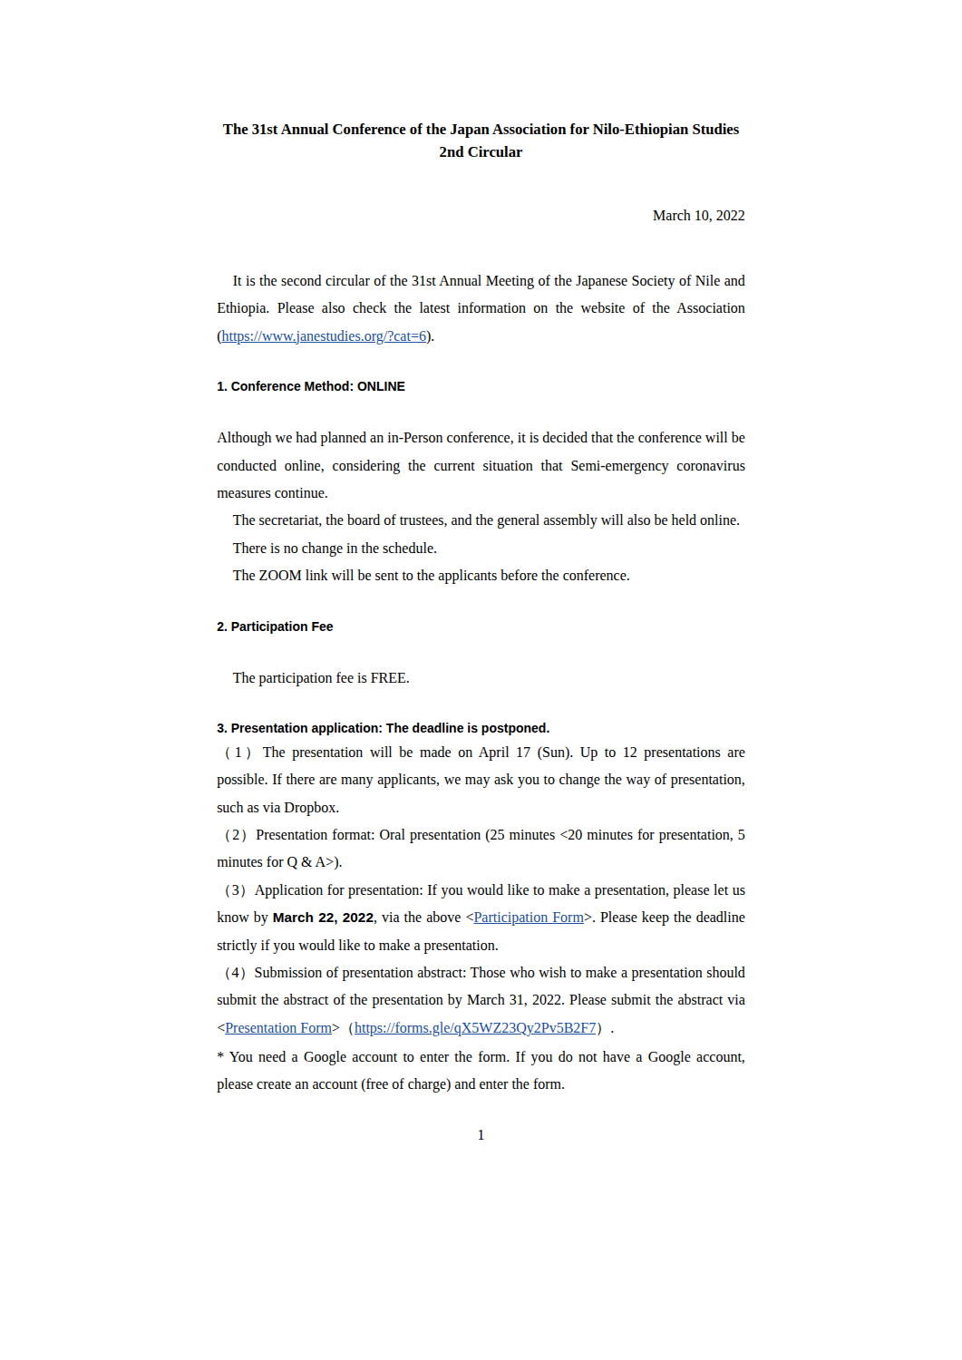The 31st Annual Conference of the Japan Association for Nilo-Ethiopian Studies
2nd Circular
March 10, 2022
It is the second circular of the 31st Annual Meeting of the Japanese Society of Nile and Ethiopia. Please also check the latest information on the website of the Association (https://www.janestudies.org/?cat=6).
1. Conference Method: ONLINE
Although we had planned an in-Person conference, it is decided that the conference will be conducted online, considering the current situation that Semi-emergency coronavirus measures continue.
The secretariat, the board of trustees, and the general assembly will also be held online.
There is no change in the schedule.
The ZOOM link will be sent to the applicants before the conference.
2. Participation Fee
The participation fee is FREE.
3. Presentation application: The deadline is postponed.
（1）The presentation will be made on April 17 (Sun). Up to 12 presentations are possible. If there are many applicants, we may ask you to change the way of presentation, such as via Dropbox.
（2）Presentation format: Oral presentation (25 minutes <20 minutes for presentation, 5 minutes for Q & A>).
（3）Application for presentation: If you would like to make a presentation, please let us know by March 22, 2022, via the above <Participation Form>. Please keep the deadline strictly if you would like to make a presentation.
（4）Submission of presentation abstract: Those who wish to make a presentation should submit the abstract of the presentation by March 31, 2022. Please submit the abstract via <Presentation Form>（https://forms.gle/qX5WZ23Qy2Pv5B2F7）.
* You need a Google account to enter the form. If you do not have a Google account, please create an account (free of charge) and enter the form.
1